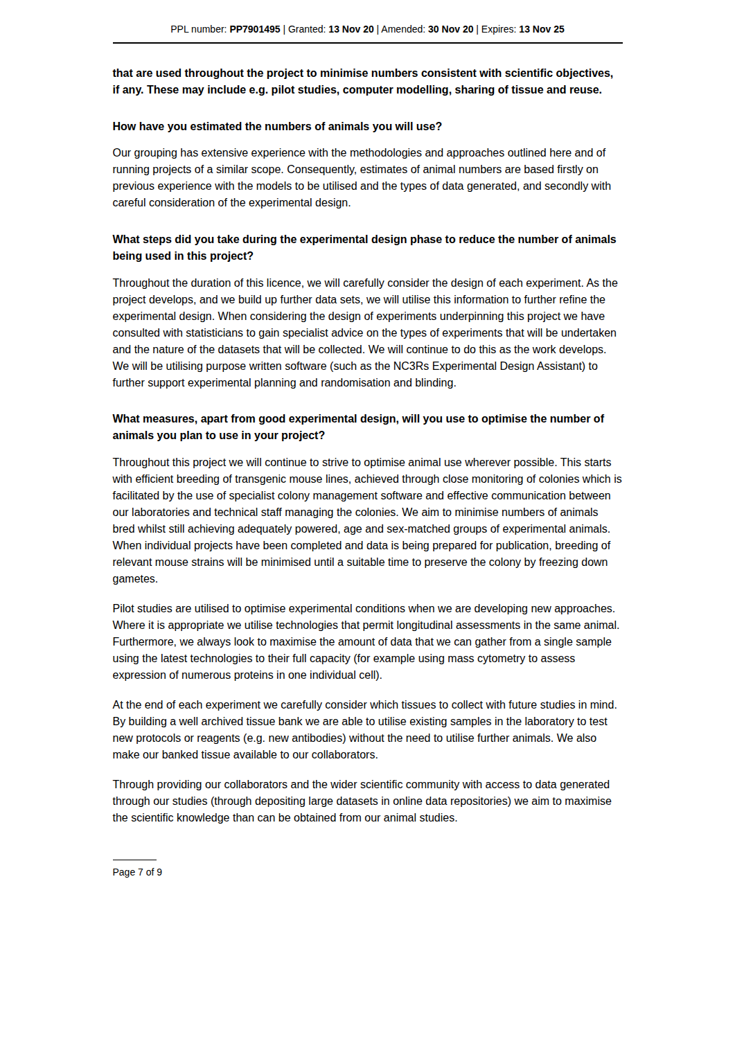PPL number: PP7901495 | Granted: 13 Nov 20 | Amended: 30 Nov 20 | Expires: 13 Nov 25
that are used throughout the project to minimise numbers consistent with scientific objectives, if any. These may include e.g. pilot studies, computer modelling, sharing of tissue and reuse.
How have you estimated the numbers of animals you will use?
Our grouping has extensive experience with the methodologies and approaches outlined here and of running projects of a similar scope. Consequently, estimates of animal numbers are based firstly on previous experience with the models to be utilised and the types of data generated, and secondly with careful consideration of the experimental design.
What steps did you take during the experimental design phase to reduce the number of animals being used in this project?
Throughout the duration of this licence, we will carefully consider the design of each experiment. As the project develops, and we build up further data sets, we will utilise this information to further refine the experimental design. When considering the design of experiments underpinning this project we have consulted with statisticians to gain specialist advice on the types of experiments that will be undertaken and the nature of the datasets that will be collected. We will continue to do this as the work develops. We will be utilising purpose written software (such as the NC3Rs Experimental Design Assistant) to further support experimental planning and randomisation and blinding.
What measures, apart from good experimental design, will you use to optimise the number of animals you plan to use in your project?
Throughout this project we will continue to strive to optimise animal use wherever possible. This starts with efficient breeding of transgenic mouse lines, achieved through close monitoring of colonies which is facilitated by the use of specialist colony management software and effective communication between our laboratories and technical staff managing the colonies. We aim to minimise numbers of animals bred whilst still achieving adequately powered, age and sex-matched groups of experimental animals. When individual projects have been completed and data is being prepared for publication, breeding of relevant mouse strains will be minimised until a suitable time to preserve the colony by freezing down gametes.
Pilot studies are utilised to optimise experimental conditions when we are developing new approaches. Where it is appropriate we utilise technologies that permit longitudinal assessments in the same animal. Furthermore, we always look to maximise the amount of data that we can gather from a single sample using the latest technologies to their full capacity (for example using mass cytometry to assess expression of numerous proteins in one individual cell).
At the end of each experiment we carefully consider which tissues to collect with future studies in mind. By building a well archived tissue bank we are able to utilise existing samples in the laboratory to test new protocols or reagents (e.g. new antibodies) without the need to utilise further animals. We also make our banked tissue available to our collaborators.
Through providing our collaborators and the wider scientific community with access to data generated through our studies (through depositing large datasets in online data repositories) we aim to maximise the scientific knowledge than can be obtained from our animal studies.
Page 7 of 9